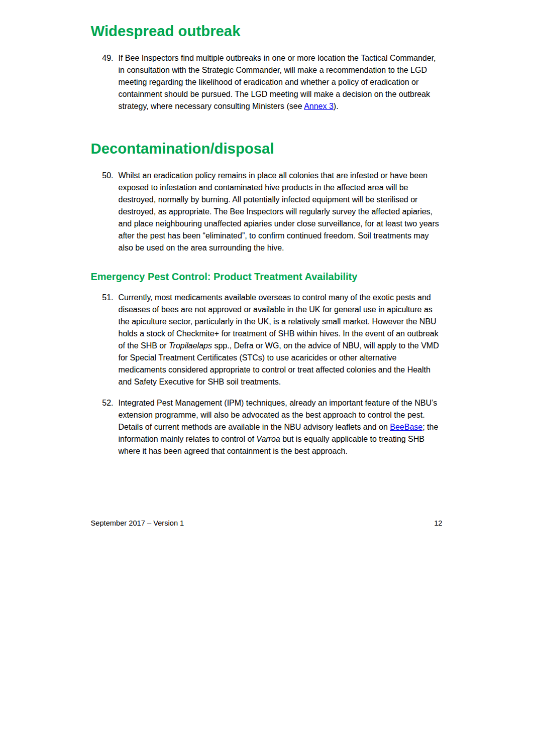Widespread outbreak
49. If Bee Inspectors find multiple outbreaks in one or more location the Tactical Commander, in consultation with the Strategic Commander, will make a recommendation to the LGD meeting regarding the likelihood of eradication and whether a policy of eradication or containment should be pursued. The LGD meeting will make a decision on the outbreak strategy, where necessary consulting Ministers (see Annex 3).
Decontamination/disposal
50. Whilst an eradication policy remains in place all colonies that are infested or have been exposed to infestation and contaminated hive products in the affected area will be destroyed, normally by burning. All potentially infected equipment will be sterilised or destroyed, as appropriate. The Bee Inspectors will regularly survey the affected apiaries, and place neighbouring unaffected apiaries under close surveillance, for at least two years after the pest has been “eliminated”, to confirm continued freedom. Soil treatments may also be used on the area surrounding the hive.
Emergency Pest Control: Product Treatment Availability
51. Currently, most medicaments available overseas to control many of the exotic pests and diseases of bees are not approved or available in the UK for general use in apiculture as the apiculture sector, particularly in the UK, is a relatively small market. However the NBU holds a stock of Checkmite+ for treatment of SHB within hives. In the event of an outbreak of the SHB or Tropilaelaps spp., Defra or WG, on the advice of NBU, will apply to the VMD for Special Treatment Certificates (STCs) to use acaricides or other alternative medicaments considered appropriate to control or treat affected colonies and the Health and Safety Executive for SHB soil treatments.
52. Integrated Pest Management (IPM) techniques, already an important feature of the NBU’s extension programme, will also be advocated as the best approach to control the pest. Details of current methods are available in the NBU advisory leaflets and on BeeBase; the information mainly relates to control of Varroa but is equally applicable to treating SHB where it has been agreed that containment is the best approach.
September 2017 – Version 1 12